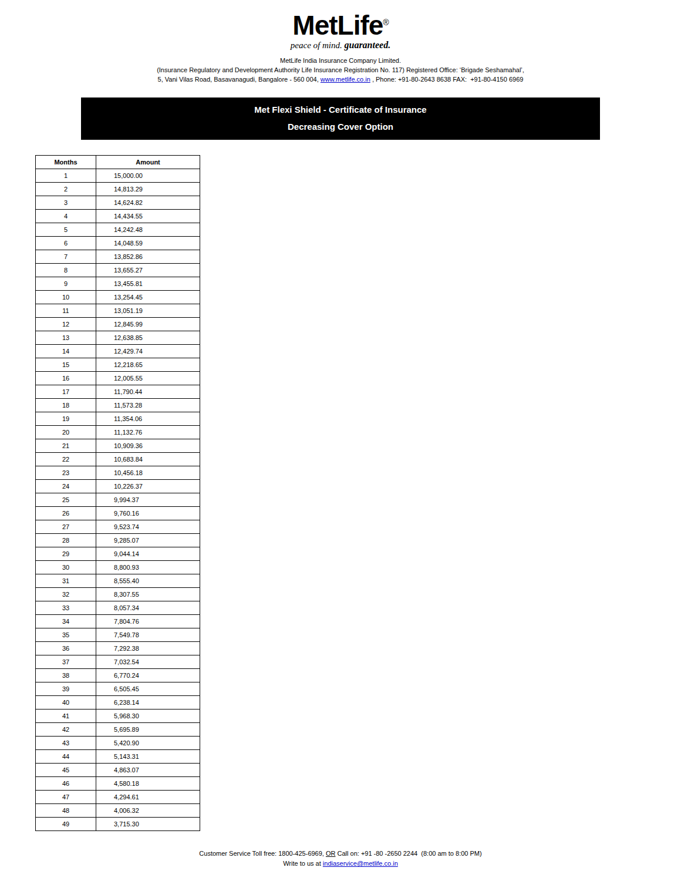MetLife®
peace of mind. guaranteed.
MetLife India Insurance Company Limited.
(Insurance Regulatory and Development Authority Life Insurance Registration No. 117) Registered Office: ‘Brigade Seshamahal’,
5, Vani Vilas Road, Basavanagudi, Bangalore - 560 004, www.metlife.co.in , Phone: +91-80-2643 8638 FAX: +91-80-4150 6969
Met Flexi Shield - Certificate of Insurance
Decreasing Cover Option
| Months | Amount |
| --- | --- |
| 1 | 15,000.00 |
| 2 | 14,813.29 |
| 3 | 14,624.82 |
| 4 | 14,434.55 |
| 5 | 14,242.48 |
| 6 | 14,048.59 |
| 7 | 13,852.86 |
| 8 | 13,655.27 |
| 9 | 13,455.81 |
| 10 | 13,254.45 |
| 11 | 13,051.19 |
| 12 | 12,845.99 |
| 13 | 12,638.85 |
| 14 | 12,429.74 |
| 15 | 12,218.65 |
| 16 | 12,005.55 |
| 17 | 11,790.44 |
| 18 | 11,573.28 |
| 19 | 11,354.06 |
| 20 | 11,132.76 |
| 21 | 10,909.36 |
| 22 | 10,683.84 |
| 23 | 10,456.18 |
| 24 | 10,226.37 |
| 25 | 9,994.37 |
| 26 | 9,760.16 |
| 27 | 9,523.74 |
| 28 | 9,285.07 |
| 29 | 9,044.14 |
| 30 | 8,800.93 |
| 31 | 8,555.40 |
| 32 | 8,307.55 |
| 33 | 8,057.34 |
| 34 | 7,804.76 |
| 35 | 7,549.78 |
| 36 | 7,292.38 |
| 37 | 7,032.54 |
| 38 | 6,770.24 |
| 39 | 6,505.45 |
| 40 | 6,238.14 |
| 41 | 5,968.30 |
| 42 | 5,695.89 |
| 43 | 5,420.90 |
| 44 | 5,143.31 |
| 45 | 4,863.07 |
| 46 | 4,580.18 |
| 47 | 4,294.61 |
| 48 | 4,006.32 |
| 49 | 3,715.30 |
Customer Service Toll free: 1800-425-6969, OR Call on: +91 -80 -2650 2244 (8:00 am to 8:00 PM)
Write to us at indiaservice@metlife.co.in